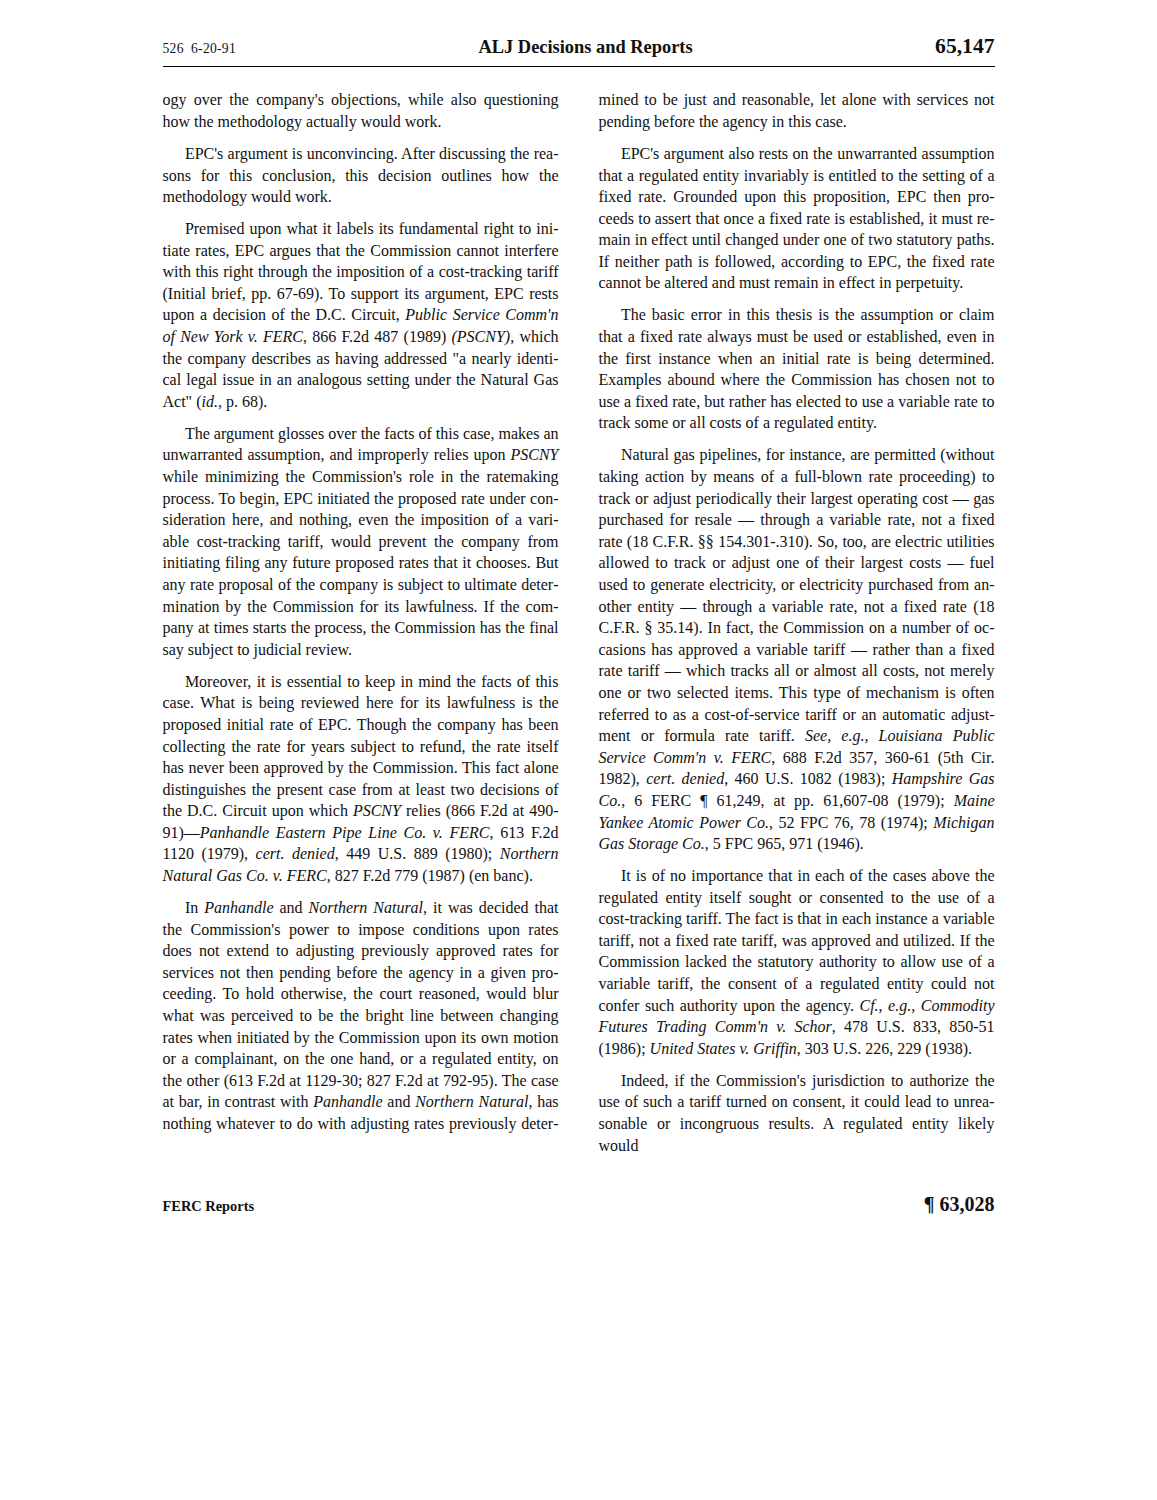526 6-20-91
ALJ Decisions and Reports
65,147
ogy over the company's objections, while also questioning how the methodology actually would work.
EPC's argument is unconvincing. After discussing the reasons for this conclusion, this decision outlines how the methodology would work.
Premised upon what it labels its fundamental right to initiate rates, EPC argues that the Commission cannot interfere with this right through the imposition of a cost-tracking tariff (Initial brief, pp. 67-69). To support its argument, EPC rests upon a decision of the D.C. Circuit, Public Service Comm'n of New York v. FERC, 866 F.2d 487 (1989) (PSCNY), which the company describes as having addressed "a nearly identical legal issue in an analogous setting under the Natural Gas Act" (id., p. 68).
The argument glosses over the facts of this case, makes an unwarranted assumption, and improperly relies upon PSCNY while minimizing the Commission's role in the ratemaking process. To begin, EPC initiated the proposed rate under consideration here, and nothing, even the imposition of a variable cost-tracking tariff, would prevent the company from initiating filing any future proposed rates that it chooses. But any rate proposal of the company is subject to ultimate determination by the Commission for its lawfulness. If the company at times starts the process, the Commission has the final say subject to judicial review.
Moreover, it is essential to keep in mind the facts of this case. What is being reviewed here for its lawfulness is the proposed initial rate of EPC. Though the company has been collecting the rate for years subject to refund, the rate itself has never been approved by the Commission. This fact alone distinguishes the present case from at least two decisions of the D.C. Circuit upon which PSCNY relies (866 F.2d at 490-91)—Panhandle Eastern Pipe Line Co. v. FERC, 613 F.2d 1120 (1979), cert. denied, 449 U.S. 889 (1980); Northern Natural Gas Co. v. FERC, 827 F.2d 779 (1987) (en banc).
In Panhandle and Northern Natural, it was decided that the Commission's power to impose conditions upon rates does not extend to adjusting previously approved rates for services not then pending before the agency in a given proceeding. To hold otherwise, the court reasoned, would blur what was perceived to be the bright line between changing rates when initiated by the Commission upon its own motion or a complainant, on the one hand, or a regulated entity, on the other (613 F.2d at 1129-30; 827 F.2d at 792-95). The case at bar, in contrast with Panhandle and Northern Natural, has nothing whatever to do with adjusting rates previously determined to be just and reasonable, let alone with services not pending before the agency in this case.
EPC's argument also rests on the unwarranted assumption that a regulated entity invariably is entitled to the setting of a fixed rate. Grounded upon this proposition, EPC then proceeds to assert that once a fixed rate is established, it must remain in effect until changed under one of two statutory paths. If neither path is followed, according to EPC, the fixed rate cannot be altered and must remain in effect in perpetuity.
The basic error in this thesis is the assumption or claim that a fixed rate always must be used or established, even in the first instance when an initial rate is being determined. Examples abound where the Commission has chosen not to use a fixed rate, but rather has elected to use a variable rate to track some or all costs of a regulated entity.
Natural gas pipelines, for instance, are permitted (without taking action by means of a full-blown rate proceeding) to track or adjust periodically their largest operating cost — gas purchased for resale — through a variable rate, not a fixed rate (18 C.F.R. §§ 154.301-.310). So, too, are electric utilities allowed to track or adjust one of their largest costs — fuel used to generate electricity, or electricity purchased from another entity — through a variable rate, not a fixed rate (18 C.F.R. § 35.14). In fact, the Commission on a number of occasions has approved a variable tariff — rather than a fixed rate tariff — which tracks all or almost all costs, not merely one or two selected items. This type of mechanism is often referred to as a cost-of-service tariff or an automatic adjustment or formula rate tariff. See, e.g., Louisiana Public Service Comm'n v. FERC, 688 F.2d 357, 360-61 (5th Cir. 1982), cert. denied, 460 U.S. 1082 (1983); Hampshire Gas Co., 6 FERC ¶ 61,249, at pp. 61,607-08 (1979); Maine Yankee Atomic Power Co., 52 FPC 76, 78 (1974); Michigan Gas Storage Co., 5 FPC 965, 971 (1946).
It is of no importance that in each of the cases above the regulated entity itself sought or consented to the use of a cost-tracking tariff. The fact is that in each instance a variable tariff, not a fixed rate tariff, was approved and utilized. If the Commission lacked the statutory authority to allow use of a variable tariff, the consent of a regulated entity could not confer such authority upon the agency. Cf., e.g., Commodity Futures Trading Comm'n v. Schor, 478 U.S. 833, 850-51 (1986); United States v. Griffin, 303 U.S. 226, 229 (1938).
Indeed, if the Commission's jurisdiction to authorize the use of such a tariff turned on consent, it could lead to unreasonable or incongruous results. A regulated entity likely would
FERC Reports
¶ 63,028